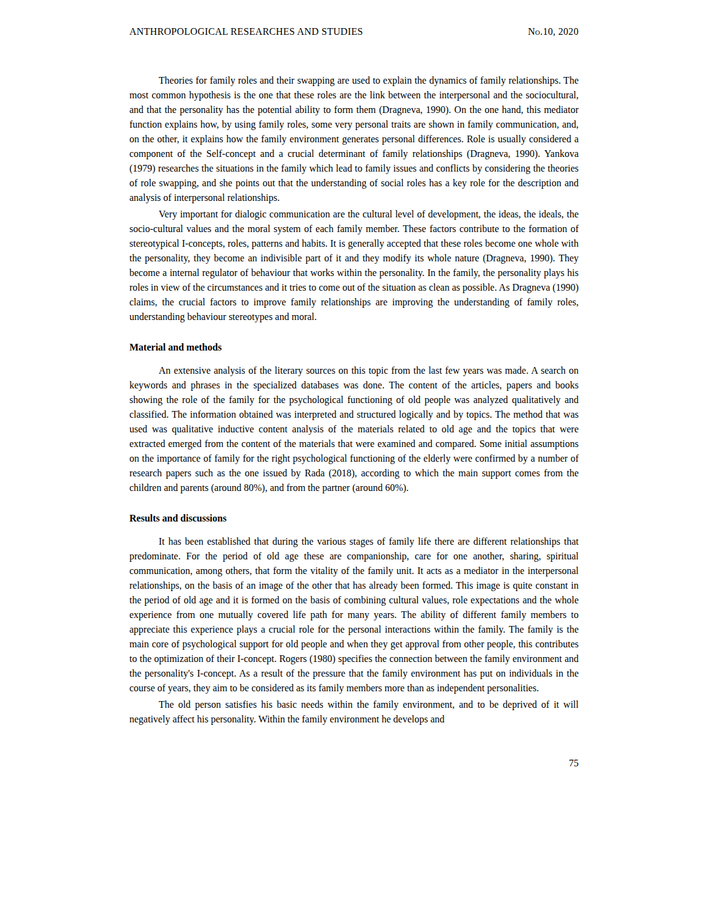Anthropological Researches and Studies No.10, 2020
Theories for family roles and their swapping are used to explain the dynamics of family relationships. The most common hypothesis is the one that these roles are the link between the interpersonal and the sociocultural, and that the personality has the potential ability to form them (Dragneva, 1990). On the one hand, this mediator function explains how, by using family roles, some very personal traits are shown in family communication, and, on the other, it explains how the family environment generates personal differences. Role is usually considered a component of the Self-concept and a crucial determinant of family relationships (Dragneva, 1990). Yankova (1979) researches the situations in the family which lead to family issues and conflicts by considering the theories of role swapping, and she points out that the understanding of social roles has a key role for the description and analysis of interpersonal relationships.
Very important for dialogic communication are the cultural level of development, the ideas, the ideals, the socio-cultural values and the moral system of each family member. These factors contribute to the formation of stereotypical I-concepts, roles, patterns and habits. It is generally accepted that these roles become one whole with the personality, they become an indivisible part of it and they modify its whole nature (Dragneva, 1990). They become a internal regulator of behaviour that works within the personality. In the family, the personality plays his roles in view of the circumstances and it tries to come out of the situation as clean as possible. As Dragneva (1990) claims, the crucial factors to improve family relationships are improving the understanding of family roles, understanding behaviour stereotypes and moral.
Material and methods
An extensive analysis of the literary sources on this topic from the last few years was made. A search on keywords and phrases in the specialized databases was done. The content of the articles, papers and books showing the role of the family for the psychological functioning of old people was analyzed qualitatively and classified. The information obtained was interpreted and structured logically and by topics. The method that was used was qualitative inductive content analysis of the materials related to old age and the topics that were extracted emerged from the content of the materials that were examined and compared. Some initial assumptions on the importance of family for the right psychological functioning of the elderly were confirmed by a number of research papers such as the one issued by Rada (2018), according to which the main support comes from the children and parents (around 80%), and from the partner (around 60%).
Results and discussions
It has been established that during the various stages of family life there are different relationships that predominate. For the period of old age these are companionship, care for one another, sharing, spiritual communication, among others, that form the vitality of the family unit. It acts as a mediator in the interpersonal relationships, on the basis of an image of the other that has already been formed. This image is quite constant in the period of old age and it is formed on the basis of combining cultural values, role expectations and the whole experience from one mutually covered life path for many years. The ability of different family members to appreciate this experience plays a crucial role for the personal interactions within the family. The family is the main core of psychological support for old people and when they get approval from other people, this contributes to the optimization of their I-concept. Rogers (1980) specifies the connection between the family environment and the personality's I-concept. As a result of the pressure that the family environment has put on individuals in the course of years, they aim to be considered as its family members more than as independent personalities.
The old person satisfies his basic needs within the family environment, and to be deprived of it will negatively affect his personality. Within the family environment he develops and
75